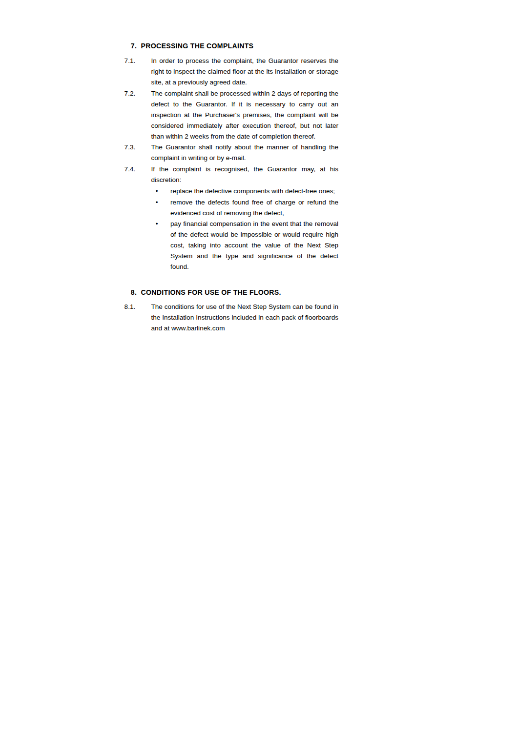7. PROCESSING THE COMPLAINTS
7.1. In order to process the complaint, the Guarantor reserves the right to inspect the claimed floor at the its installation or storage site, at a previously agreed date.
7.2. The complaint shall be processed within 2 days of reporting the defect to the Guarantor. If it is necessary to carry out an inspection at the Purchaser's premises, the complaint will be considered immediately after execution thereof, but not later than within 2 weeks from the date of completion thereof.
7.3. The Guarantor shall notify about the manner of handling the complaint in writing or by e-mail.
7.4. If the complaint is recognised, the Guarantor may, at his discretion:
•replace the defective components with defect-free ones;
•remove the defects found free of charge or refund the evidenced cost of removing the defect,
•pay financial compensation in the event that the removal of the defect would be impossible or would require high cost, taking into account the value of the Next Step System and the type and significance of the defect found.
8. CONDITIONS FOR USE OF THE FLOORS.
8.1. The conditions for use of the Next Step System can be found in the Installation Instructions included in each pack of floorboards and at www.barlinek.com